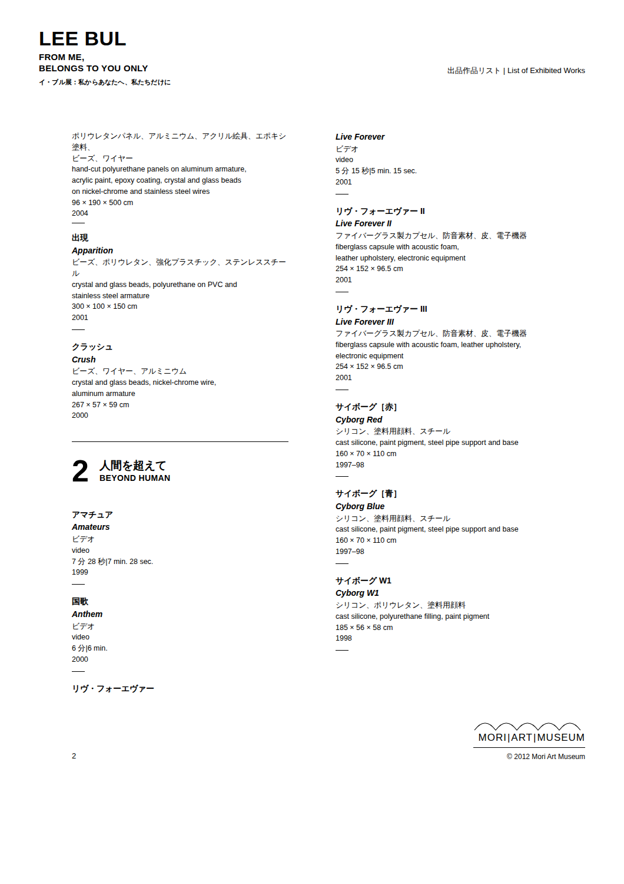LEE BUL
FROM ME,
BELONGS TO YOU ONLY
イ・ブル展：私からあなたへ、私たちだけに
出品作品リスト|List of Exhibited Works
ポリウレタンパネル、アルミニウム、アクリル絵具、エポキシ塗料、
ビーズ、ワイヤー
hand-cut polyurethane panels on aluminum armature,
acrylic paint, epoxy coating, crystal and glass beads
on nickel-chrome and stainless steel wires
96 × 190 × 500 cm
2004
出現
Apparition
ビーズ、ポリウレタン、強化プラスチック、ステンレススチール
crystal and glass beads, polyurethane on PVC and
stainless steel armature
300 × 100 × 150 cm
2001
クラッシュ
Crush
ビーズ、ワイヤー、アルミニウム
crystal and glass beads, nickel-chrome wire,
aluminum armature
267 × 57 × 59 cm
2000
2
人間を超えて
BEYOND HUMAN
アマチュア
Amateurs
ビデオ
video
7 分 28 秒|7 min. 28 sec.
1999
国歌
Anthem
ビデオ
video
6 分|6 min.
2000
リヴ・フォーエヴァー
Live Forever
ビデオ
video
5 分 15 秒|5 min. 15 sec.
2001
リヴ・フォーエヴァー II
Live Forever II
ファイバーグラス製カプセル、防音素材、皮、電子機器
fiberglass capsule with acoustic foam,
leather upholstery, electronic equipment
254 × 152 × 96.5 cm
2001
リヴ・フォーエヴァー III
Live Forever III
ファイバーグラス製カプセル、防音素材、皮、電子機器
fiberglass capsule with acoustic foam, leather upholstery,
electronic equipment
254 × 152 × 96.5 cm
2001
サイボーグ［赤］
Cyborg Red
シリコン、塗料用顔料、スチール
cast silicone, paint pigment, steel pipe support and base
160 × 70 × 110 cm
1997–98
サイボーグ［青］
Cyborg Blue
シリコン、塗料用顔料、スチール
cast silicone, paint pigment, steel pipe support and base
160 × 70 × 110 cm
1997–98
サイボーグ W1
Cyborg W1
シリコン、ポリウレタン、塗料用顔料
cast silicone, polyurethane filling, paint pigment
185 × 56 × 58 cm
1998
2
MORI|ART|MUSEUM
© 2012 Mori Art Museum